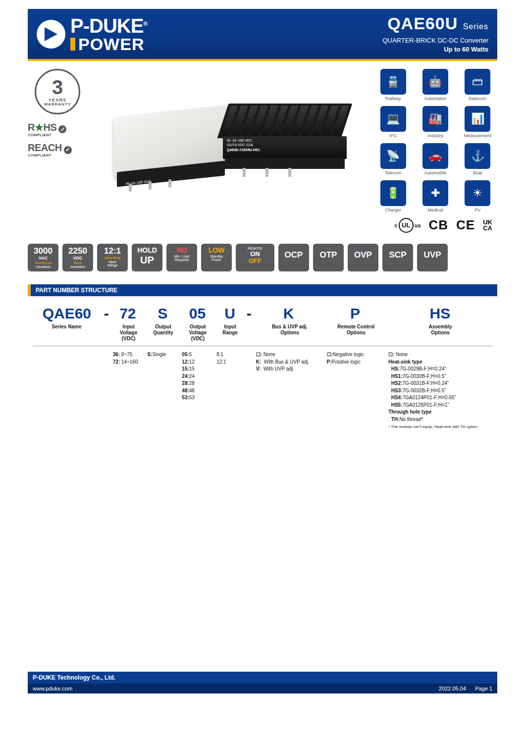P-DUKE®
POWER
QAE60U Series
QUARTER-BRICK DC-DC Converter
Up to 60 Watts
3
YEARS
WARRANTY
R★HS
COMPLIANT
✓
REACH
COMPLIANT
✓
IN :14~160 VDC
OUT:5 VDC /12A
QAE60-72S05U
IN :14~160 VDC
OUT:5 VDC /12A
QAE60-72S05U-HS1
🚆
Railway
🤖
Automation
🗃
Datacom
💻
IPC
🏭
Industry
📊
Measurement
📡
Telecom
🚗
Automobile
⚓
Boat
🔋
Charger
✚
Medical
☀
PV
c UL us
CB
CE
UK
CA
3000 VAC Reinforced
Insulation
2250 VDC Basic
Insulation
12:1 Ultra-Wide
Input
Range
HOLD UP
NO Min. Load
Required
LOW Standby
Power
REMOTE ON OFF
OCP
OTP
OVP
SCP
UVP
PART NUMBER STRUCTURE
QAE60
-
72
S
05
U
-
K
P
HS
Series Name
Input
Voltage
(VDC)
Output
Quantity
Output
Voltage
(VDC)
Input
Range
Bus & UVP adj.
Options
Remote Control
Options
Assembly
Options
36: 9~75
72: 14~160
S: Single
05: 5
12: 12
15: 15
24: 24
28: 28
48: 48
53: 53
8:1
12:1
☐: None
K: With Bus & UVP adj.
V: With UVP adj.
☐: Negative logic
P: Positive logic
☐: None
Heat-sink type
HS: 7G-0029B-F;H=0.24”
HS1: 7G-0030B-F;H=0.5”
HS2: 7G-0031B-F;H=0.24”
HS3: 7G-0032B-F;H=0.5”
HS4: 7GA0124P01-F;H=0.65”
HS5: 7GA0125P01-F;H=1”
Through hole type
TH: No thread*
* The module can’t equip. Heat-sink with TH option
P-DUKE Technology Co., Ltd.
www.pduke.com 2022.05.04 Page 1